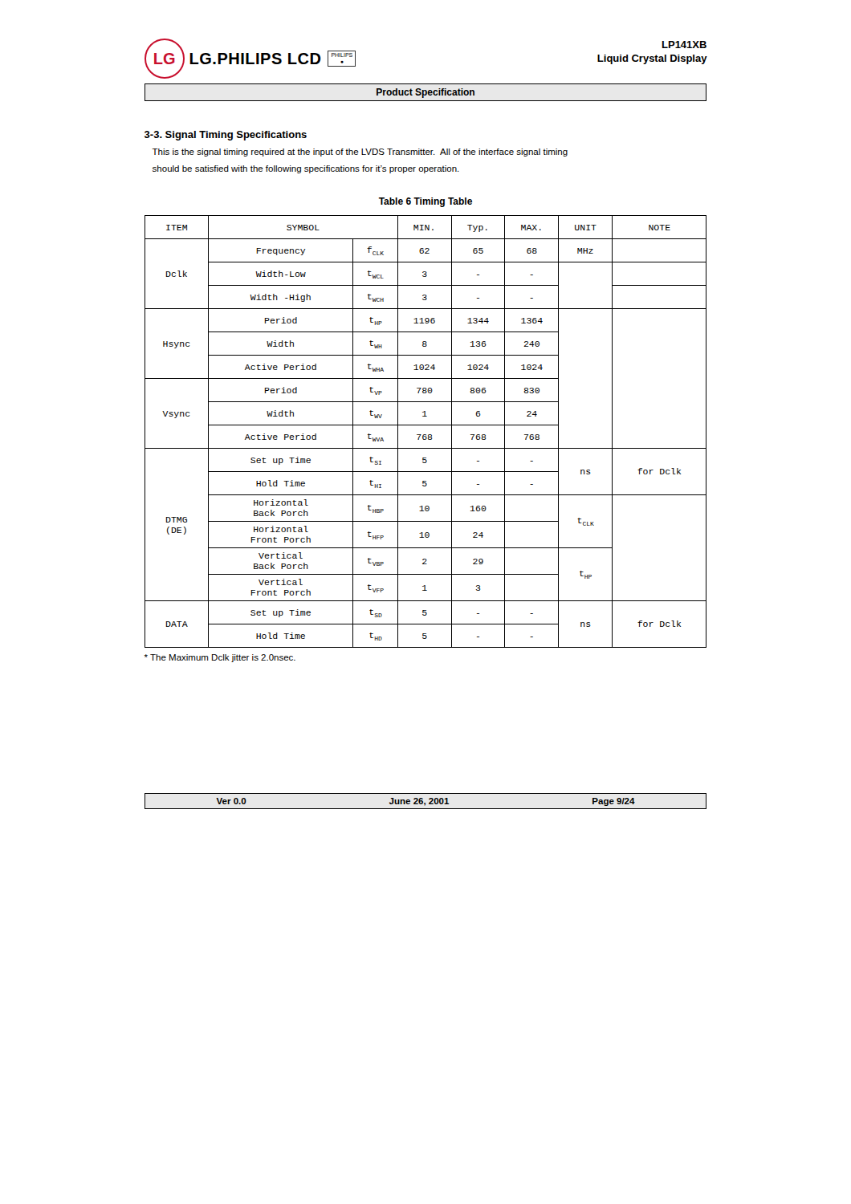LG.PHILIPS LCD PHILIPS
●
LP141XB
Liquid Crystal Display
Product Specification
3-3. Signal Timing Specifications
This is the signal timing required at the input of the LVDS Transmitter. All of the interface signal timing
should be satisfied with the following specifications for it’s proper operation.
Table 6 Timing Table
| ITEM | SYMBOL | MIN. | Typ. | MAX. | UNIT | NOTE |
| --- | --- | --- | --- | --- | --- | --- |
| Dclk | Frequency | f CLK | 62 | 65 | 68 | MHz | |
| Width-Low | t WCL | 3 | - | - | | |
| Width -High | t WCH | 3 | - | - | |
| Hsync | Period | t HP | 1196 | 1344 | 1364 | | |
| Width | t WH | 8 | 136 | 240 |
| Active Period | t WHA | 1024 | 1024 | 1024 |
| Vsync | Period | t VP | 780 | 806 | 830 |
| Width | t WV | 1 | 6 | 24 |
| Active Period | t WVA | 768 | 768 | 768 |
| DTMG (DE) | Set up Time | t SI | 5 | - | - | ns | for Dclk |
| Hold Time | t HI | 5 | - | - |
| Horizontal Back Porch | t HBP | 10 | 160 | | t CLK | |
| Horizontal Front Porch | t HFP | 10 | 24 | |
| Vertical Back Porch | t VBP | 2 | 29 | | t HP |
| Vertical Front Porch | t VFP | 1 | 3 | |
| DATA | Set up Time | t SD | 5 | - | - | ns | for Dclk |
| Hold Time | t HD | 5 | - | - |
* The Maximum Dclk jitter is 2.0nsec.
Ver 0.0 June 26, 2001 Page 9/24